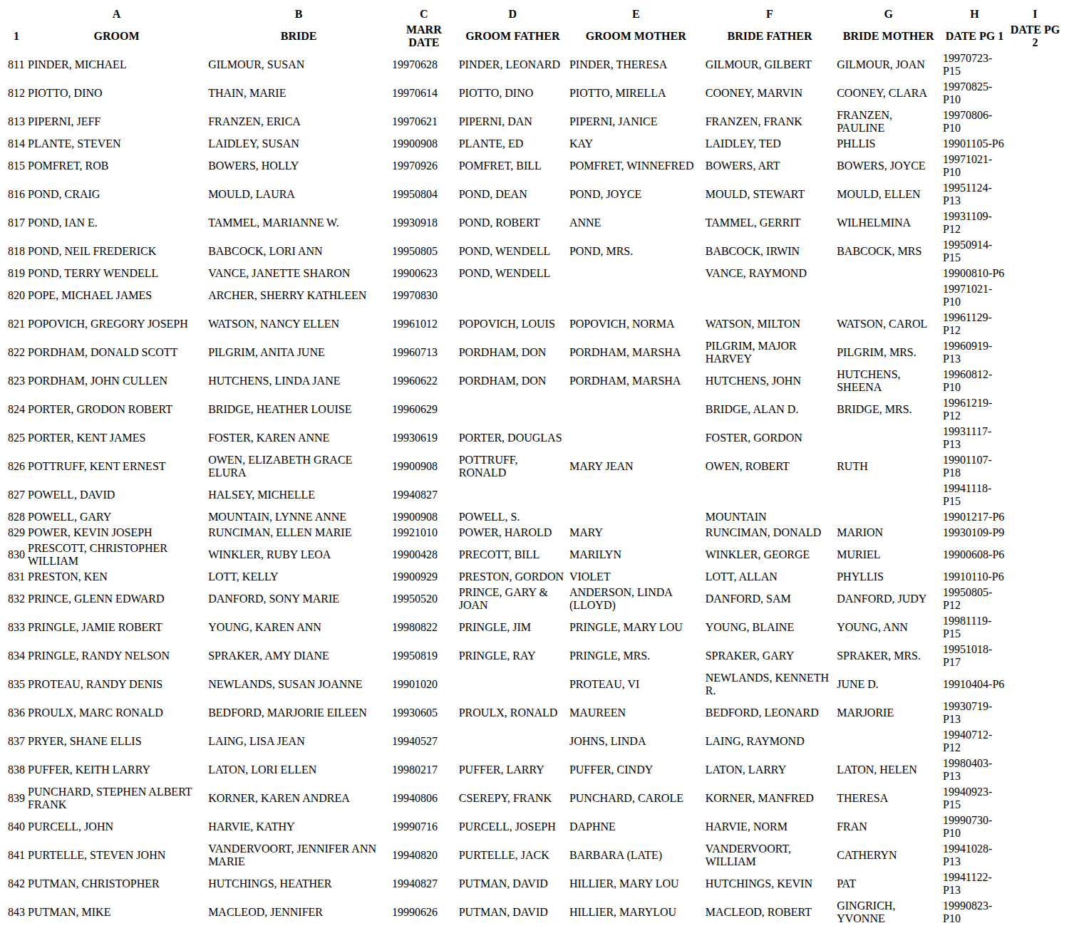| | A | B | C | D | E | F | G | H | I |
| --- | --- | --- | --- | --- | --- | --- | --- | --- | --- |
| 1 | GROOM | BRIDE | MARR DATE | GROOM FATHER | GROOM MOTHER | BRIDE FATHER | BRIDE MOTHER | DATE PG 1 | DATE PG 2 |
| 811 | PINDER, MICHAEL | GILMOUR, SUSAN | 19970628 | PINDER, LEONARD | PINDER, THERESA | GILMOUR, GILBERT | GILMOUR, JOAN | 19970723-P15 | |
| 812 | PIOTTO, DINO | THAIN, MARIE | 19970614 | PIOTTO, DINO | PIOTTO, MIRELLA | COONEY, MARVIN | COONEY, CLARA | 19970825-P10 | |
| 813 | PIPERNI, JEFF | FRANZEN, ERICA | 19970621 | PIPERNI, DAN | PIPERNI, JANICE | FRANZEN, FRANK | FRANZEN, PAULINE | 19970806-P10 | |
| 814 | PLANTE, STEVEN | LAIDLEY, SUSAN | 19900908 | PLANTE, ED | KAY | LAIDLEY, TED | PHLLIS | 19901105-P6 | |
| 815 | POMFRET, ROB | BOWERS, HOLLY | 19970926 | POMFRET, BILL | POMFRET, WINNEFRED | BOWERS, ART | BOWERS, JOYCE | 19971021-P10 | |
| 816 | POND, CRAIG | MOULD, LAURA | 19950804 | POND, DEAN | POND, JOYCE | MOULD, STEWART | MOULD, ELLEN | 19951124-P13 | |
| 817 | POND, IAN E. | TAMMEL, MARIANNE W. | 19930918 | POND, ROBERT | ANNE | TAMMEL, GERRIT | WILHELMINA | 19931109-P12 | |
| 818 | POND, NEIL FREDERICK | BABCOCK, LORI ANN | 19950805 | POND, WENDELL | POND, MRS. | BABCOCK, IRWIN | BABCOCK, MRS | 19950914-P15 | |
| 819 | POND, TERRY WENDELL | VANCE, JANETTE SHARON | 19900623 | POND, WENDELL | | VANCE, RAYMOND | | 19900810-P6 | |
| 820 | POPE, MICHAEL JAMES | ARCHER, SHERRY KATHLEEN | 19970830 | | | | | 19971021-P10 | |
| 821 | POPOVICH, GREGORY JOSEPH | WATSON, NANCY ELLEN | 19961012 | POPOVICH, LOUIS | POPOVICH, NORMA | WATSON, MILTON | WATSON, CAROL | 19961129-P12 | |
| 822 | PORDHAM, DONALD SCOTT | PILGRIM, ANITA JUNE | 19960713 | PORDHAM, DON | PORDHAM, MARSHA | PILGRIM, MAJOR HARVEY | PILGRIM, MRS. | 19960919-P13 | |
| 823 | PORDHAM, JOHN CULLEN | HUTCHENS, LINDA JANE | 19960622 | PORDHAM, DON | PORDHAM, MARSHA | HUTCHENS, JOHN | HUTCHENS, SHEENA | 19960812-P10 | |
| 824 | PORTER, GRODON ROBERT | BRIDGE, HEATHER LOUISE | 19960629 | | | BRIDGE, ALAN D. | BRIDGE, MRS. | 19961219-P12 | |
| 825 | PORTER, KENT JAMES | FOSTER, KAREN ANNE | 19930619 | PORTER, DOUGLAS | | FOSTER, GORDON | | 19931117-P13 | |
| 826 | POTTRUFF, KENT ERNEST | OWEN, ELIZABETH GRACE ELURA | 19900908 | POTTRUFF, RONALD | MARY JEAN | OWEN, ROBERT | RUTH | 19901107-P18 | |
| 827 | POWELL, DAVID | HALSEY, MICHELLE | 19940827 | | | | | 19941118-P15 | |
| 828 | POWELL, GARY | MOUNTAIN, LYNNE ANNE | 19900908 | POWELL, S. | | MOUNTAIN | | 19901217-P6 | |
| 829 | POWER, KEVIN JOSEPH | RUNCIMAN, ELLEN MARIE | 19921010 | POWER, HAROLD | MARY | RUNCIMAN, DONALD | MARION | 19930109-P9 | |
| 830 | PRESCOTT, CHRISTOPHER WILLIAM | WINKLER, RUBY LEOA | 19900428 | PRECOTT, BILL | MARILYN | WINKLER, GEORGE | MURIEL | 19900608-P6 | |
| 831 | PRESTON, KEN | LOTT, KELLY | 19900929 | PRESTON, GORDON | VIOLET | LOTT, ALLAN | PHYLLIS | 19910110-P6 | |
| 832 | PRINCE, GLENN EDWARD | DANFORD, SONY MARIE | 19950520 | PRINCE, GARY & JOAN | ANDERSON, LINDA (LLOYD) | DANFORD, SAM | DANFORD, JUDY | 19950805-P12 | |
| 833 | PRINGLE, JAMIE ROBERT | YOUNG, KAREN ANN | 19980822 | PRINGLE, JIM | PRINGLE, MARY LOU | YOUNG, BLAINE | YOUNG, ANN | 19981119-P15 | |
| 834 | PRINGLE, RANDY NELSON | SPRAKER, AMY DIANE | 19950819 | PRINGLE, RAY | PRINGLE, MRS. | SPRAKER, GARY | SPRAKER, MRS. | 19951018-P17 | |
| 835 | PROTEAU, RANDY DENIS | NEWLANDS, SUSAN JOANNE | 19901020 | | PROTEAU, VI | NEWLANDS, KENNETH R. | JUNE D. | 19910404-P6 | |
| 836 | PROULX, MARC RONALD | BEDFORD, MARJORIE EILEEN | 19930605 | PROULX, RONALD | MAUREEN | BEDFORD, LEONARD | MARJORIE | 19930719-P13 | |
| 837 | PRYER, SHANE ELLIS | LAING, LISA JEAN | 19940527 | | JOHNS, LINDA | LAING, RAYMOND | | 19940712-P12 | |
| 838 | PUFFER, KEITH LARRY | LATON, LORI ELLEN | 19980217 | PUFFER, LARRY | PUFFER, CINDY | LATON, LARRY | LATON, HELEN | 19980403-P13 | |
| 839 | PUNCHARD, STEPHEN ALBERT FRANK | KORNER, KAREN ANDREA | 19940806 | CSEREPY, FRANK | PUNCHARD, CAROLE | KORNER, MANFRED | THERESA | 19940923-P15 | |
| 840 | PURCELL, JOHN | HARVIE, KATHY | 19990716 | PURCELL, JOSEPH | DAPHNE | HARVIE, NORM | FRAN | 19990730-P10 | |
| 841 | PURTELLE, STEVEN JOHN | VANDERVOORT, JENNIFER ANN MARIE | 19940820 | PURTELLE, JACK | BARBARA (LATE) | VANDERVOORT, WILLIAM | CATHERYN | 19941028-P13 | |
| 842 | PUTMAN, CHRISTOPHER | HUTCHINGS, HEATHER | 19940827 | PUTMAN, DAVID | HILLIER, MARY LOU | HUTCHINGS, KEVIN | PAT | 19941122-P13 | |
| 843 | PUTMAN, MIKE | MACLEOD, JENNIFER | 19990626 | PUTMAN, DAVID | HILLIER, MARYLOU | MACLEOD, ROBERT | GINGRICH, YVONNE | 19990823-P10 | |